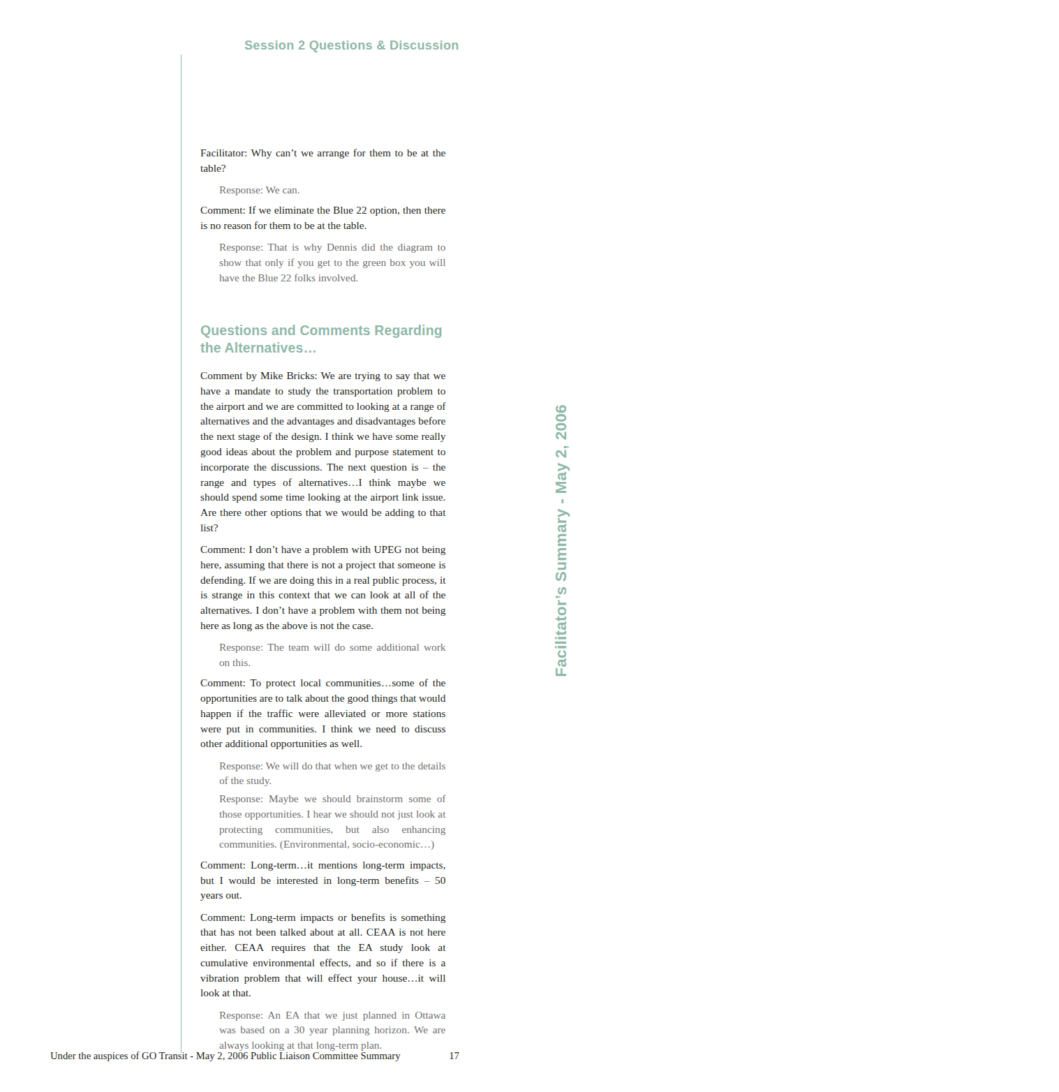Session 2 Questions & Discussion
Facilitator’s Summary - May 2, 2006
Facilitator: Why can’t we arrange for them to be at the table?
Response: We can.
Comment: If we eliminate the Blue 22 option, then there is no reason for them to be at the table.
Response: That is why Dennis did the diagram to show that only if you get to the green box you will have the Blue 22 folks involved.
Questions and Comments Regarding the Alternatives…
Comment by Mike Bricks: We are trying to say that we have a mandate to study the transportation problem to the airport and we are committed to looking at a range of alternatives and the advantages and disadvantages before the next stage of the design. I think we have some really good ideas about the problem and purpose statement to incorporate the discussions. The next question is – the range and types of alternatives…I think maybe we should spend some time looking at the airport link issue. Are there other options that we would be adding to that list?
Comment: I don’t have a problem with UPEG not being here, assuming that there is not a project that someone is defending. If we are doing this in a real public process, it is strange in this context that we can look at all of the alternatives. I don’t have a problem with them not being here as long as the above is not the case.
Response: The team will do some additional work on this.
Comment: To protect local communities…some of the opportunities are to talk about the good things that would happen if the traffic were alleviated or more stations were put in communities. I think we need to discuss other additional opportunities as well.
Response: We will do that when we get to the details of the study.
Response: Maybe we should brainstorm some of those opportunities. I hear we should not just look at protecting communities, but also enhancing communities. (Environmental, socio-economic…)
Comment: Long-term…it mentions long-term impacts, but I would be interested in long-term benefits – 50 years out.
Comment: Long-term impacts or benefits is something that has not been talked about at all. CEAA is not here either. CEAA requires that the EA study look at cumulative environmental effects, and so if there is a vibration problem that will effect your house…it will look at that.
Response: An EA that we just planned in Ottawa was based on a 30 year planning horizon. We are always looking at that long-term plan.
Under the auspices of GO Transit - May 2, 2006 Public Liaison Committee Summary 17